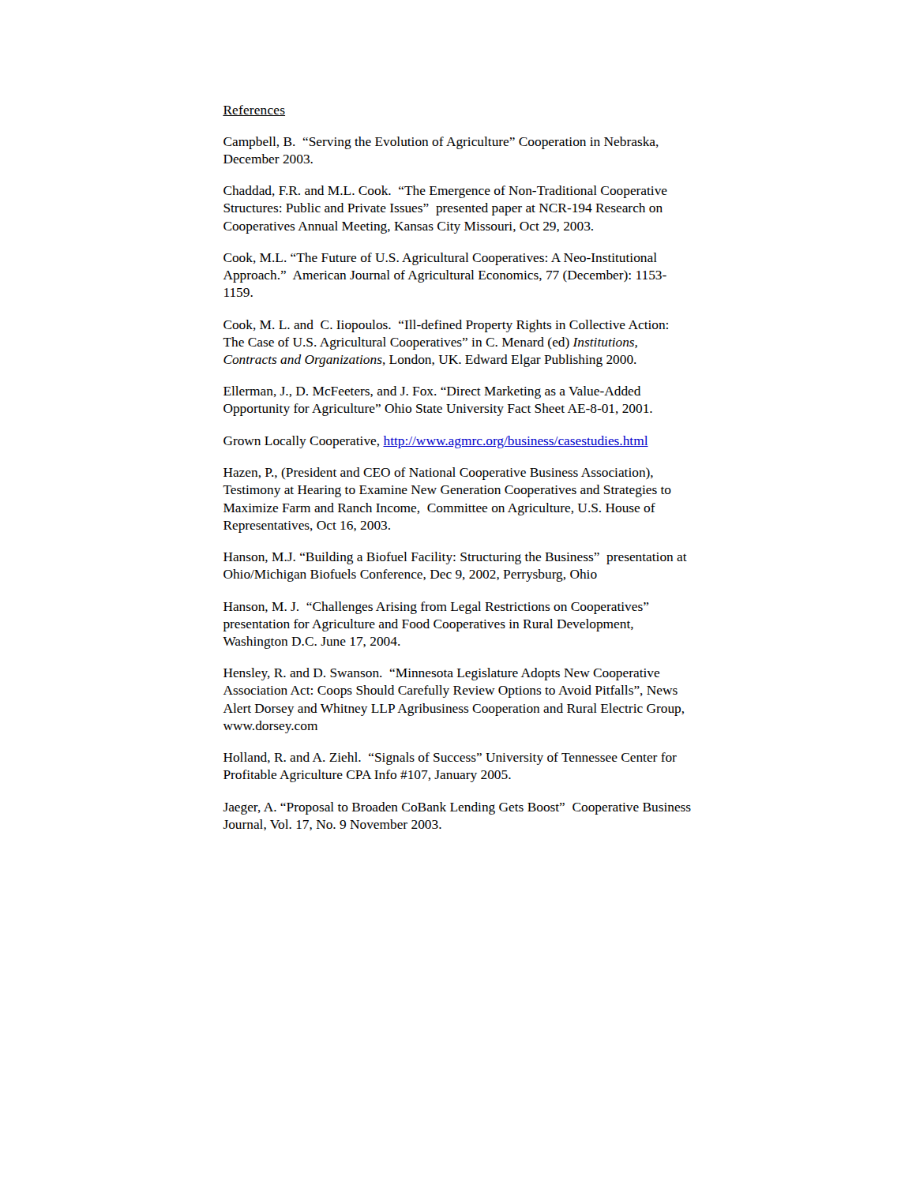References
Campbell, B. “Serving the Evolution of Agriculture” Cooperation in Nebraska, December 2003.
Chaddad, F.R. and M.L. Cook. “The Emergence of Non-Traditional Cooperative Structures: Public and Private Issues” presented paper at NCR-194 Research on Cooperatives Annual Meeting, Kansas City Missouri, Oct 29, 2003.
Cook, M.L. “The Future of U.S. Agricultural Cooperatives: A Neo-Institutional Approach.” American Journal of Agricultural Economics, 77 (December): 1153-1159.
Cook, M. L. and C. Iiopoulos. “Ill-defined Property Rights in Collective Action: The Case of U.S. Agricultural Cooperatives” in C. Menard (ed) Institutions, Contracts and Organizations, London, UK. Edward Elgar Publishing 2000.
Ellerman, J., D. McFeeters, and J. Fox. “Direct Marketing as a Value-Added Opportunity for Agriculture” Ohio State University Fact Sheet AE-8-01, 2001.
Grown Locally Cooperative, http://www.agmrc.org/business/casestudies.html
Hazen, P., (President and CEO of National Cooperative Business Association), Testimony at Hearing to Examine New Generation Cooperatives and Strategies to Maximize Farm and Ranch Income, Committee on Agriculture, U.S. House of Representatives, Oct 16, 2003.
Hanson, M.J. “Building a Biofuel Facility: Structuring the Business” presentation at Ohio/Michigan Biofuels Conference, Dec 9, 2002, Perrysburg, Ohio
Hanson, M. J. “Challenges Arising from Legal Restrictions on Cooperatives” presentation for Agriculture and Food Cooperatives in Rural Development, Washington D.C. June 17, 2004.
Hensley, R. and D. Swanson. “Minnesota Legislature Adopts New Cooperative Association Act: Coops Should Carefully Review Options to Avoid Pitfalls”, News Alert Dorsey and Whitney LLP Agribusiness Cooperation and Rural Electric Group, www.dorsey.com
Holland, R. and A. Ziehl. “Signals of Success” University of Tennessee Center for Profitable Agriculture CPA Info #107, January 2005.
Jaeger, A. “Proposal to Broaden CoBank Lending Gets Boost” Cooperative Business Journal, Vol. 17, No. 9 November 2003.